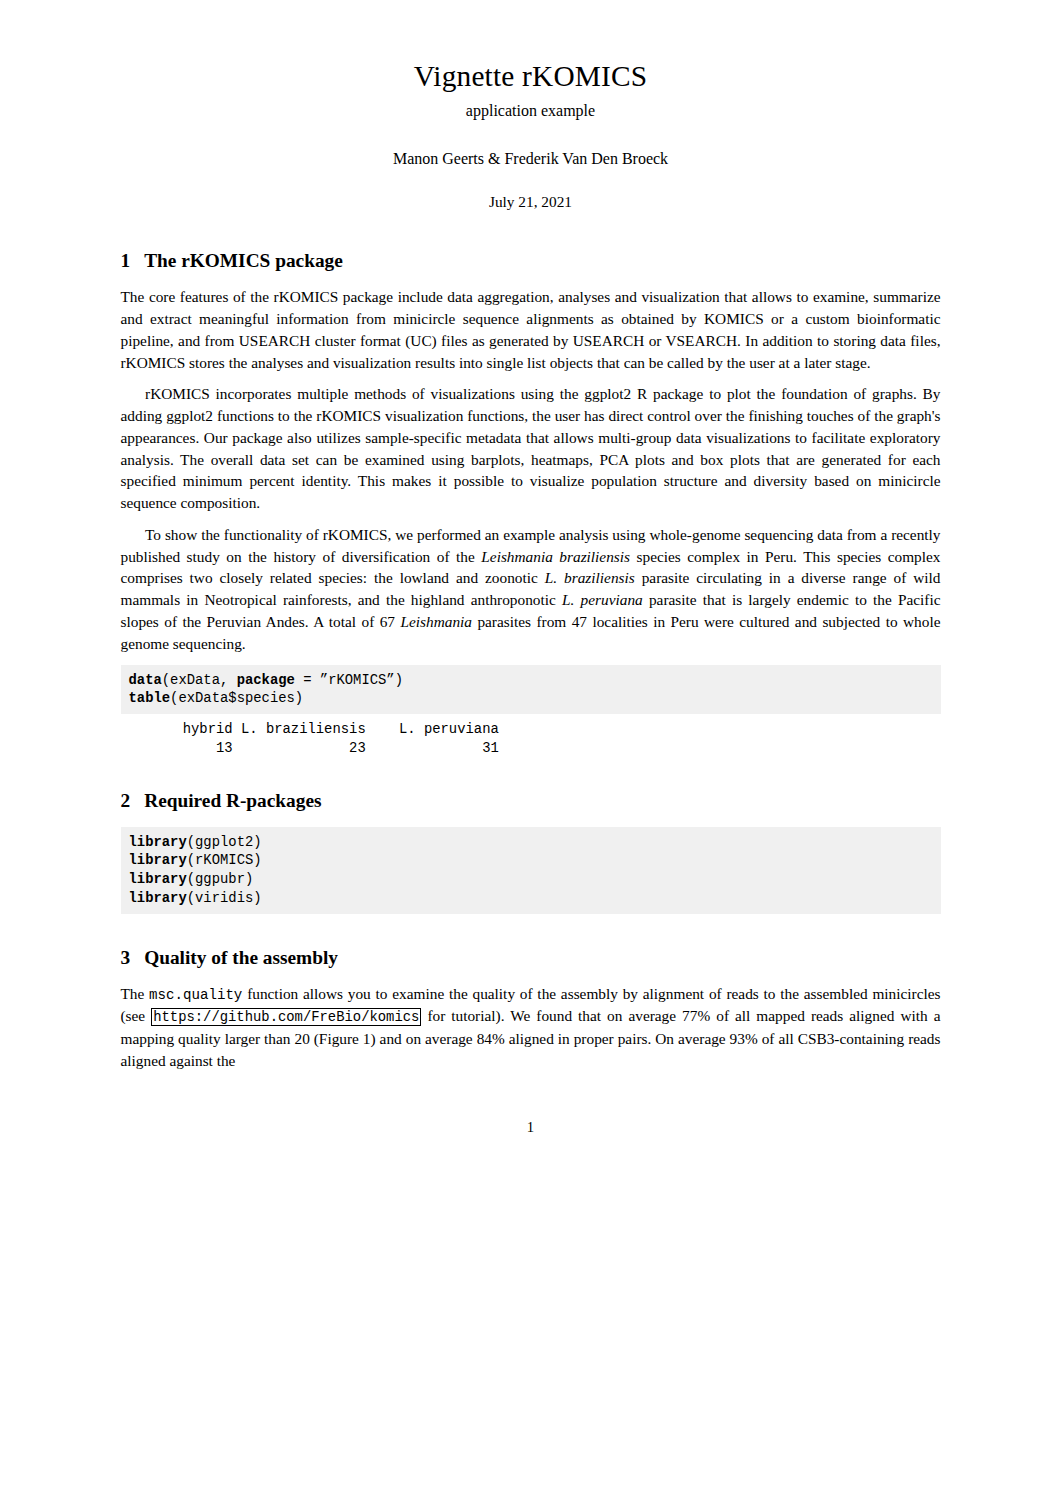Vignette rKOMICS
application example
Manon Geerts & Frederik Van Den Broeck
July 21, 2021
1 The rKOMICS package
The core features of the rKOMICS package include data aggregation, analyses and visualization that allows to examine, summarize and extract meaningful information from minicircle sequence alignments as obtained by KOMICS or a custom bioinformatic pipeline, and from USEARCH cluster format (UC) files as generated by USEARCH or VSEARCH. In addition to storing data files, rKOMICS stores the analyses and visualization results into single list objects that can be called by the user at a later stage.
rKOMICS incorporates multiple methods of visualizations using the ggplot2 R package to plot the foundation of graphs. By adding ggplot2 functions to the rKOMICS visualization functions, the user has direct control over the finishing touches of the graph's appearances. Our package also utilizes sample-specific metadata that allows multi-group data visualizations to facilitate exploratory analysis. The overall data set can be examined using barplots, heatmaps, PCA plots and box plots that are generated for each specified minimum percent identity. This makes it possible to visualize population structure and diversity based on minicircle sequence composition.
To show the functionality of rKOMICS, we performed an example analysis using whole-genome sequencing data from a recently published study on the history of diversification of the Leishmania braziliensis species complex in Peru. This species complex comprises two closely related species: the lowland and zoonotic L. braziliensis parasite circulating in a diverse range of wild mammals in Neotropical rainforests, and the highland anthroponotic L. peruviana parasite that is largely endemic to the Pacific slopes of the Peruvian Andes. A total of 67 Leishmania parasites from 47 localities in Peru were cultured and subjected to whole genome sequencing.
data(exData, package = ”rKOMICS”)
table(exData$species)
       hybrid L. braziliensis    L. peruviana
           13              23              31
2 Required R-packages
library(ggplot2)
library(rKOMICS)
library(ggpubr)
library(viridis)
3 Quality of the assembly
The msc.quality function allows you to examine the quality of the assembly by alignment of reads to the assembled minicircles (see https://github.com/FreBio/komics for tutorial). We found that on average 77% of all mapped reads aligned with a mapping quality larger than 20 (Figure 1) and on average 84% aligned in proper pairs. On average 93% of all CSB3-containing reads aligned against the
1